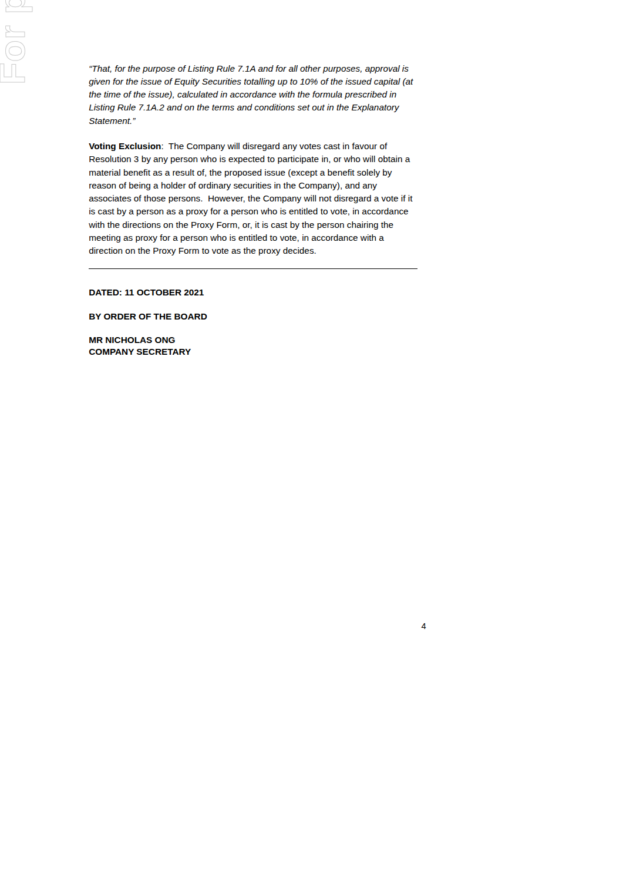For personal use only
“That, for the purpose of Listing Rule 7.1A and for all other purposes, approval is given for the issue of Equity Securities totalling up to 10% of the issued capital (at the time of the issue), calculated in accordance with the formula prescribed in Listing Rule 7.1A.2 and on the terms and conditions set out in the Explanatory Statement.”
Voting Exclusion: The Company will disregard any votes cast in favour of Resolution 3 by any person who is expected to participate in, or who will obtain a material benefit as a result of, the proposed issue (except a benefit solely by reason of being a holder of ordinary securities in the Company), and any associates of those persons. However, the Company will not disregard a vote if it is cast by a person as a proxy for a person who is entitled to vote, in accordance with the directions on the Proxy Form, or, it is cast by the person chairing the meeting as proxy for a person who is entitled to vote, in accordance with a direction on the Proxy Form to vote as the proxy decides.
DATED: 11 OCTOBER 2021
BY ORDER OF THE BOARD
MR NICHOLAS ONG
COMPANY SECRETARY
4